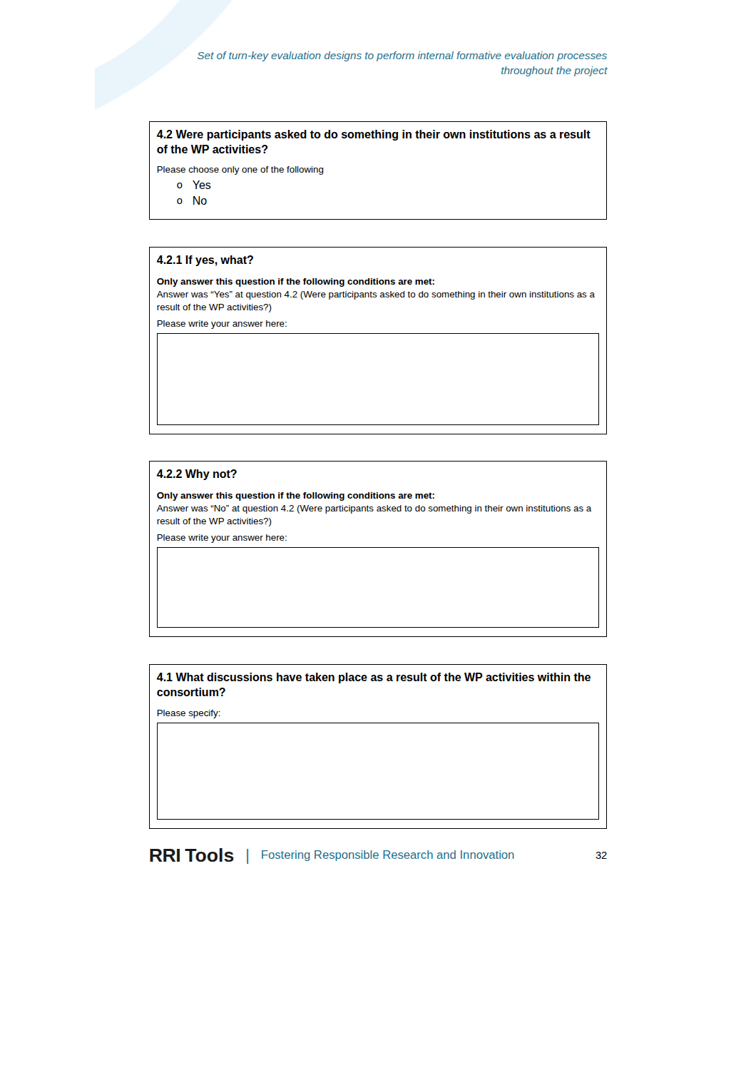Set of turn-key evaluation designs to perform internal formative evaluation processes
throughout the project
4.2 Were participants asked to do something in their own institutions as a result of the WP activities?
Please choose only one of the following
Yes
No
4.2.1 If yes, what?
Only answer this question if the following conditions are met:
Answer was “Yes” at question 4.2 (Were participants asked to do something in their own institutions as a result of the WP activities?)
Please write your answer here:
4.2.2 Why not?
Only answer this question if the following conditions are met:
Answer was “No” at question 4.2 (Were participants asked to do something in their own institutions as a result of the WP activities?)
Please write your answer here:
4.1 What discussions have taken place as a result of the WP activities within the consortium?
Please specify:
RRI Tools
| Fostering Responsible Research and Innovation
32